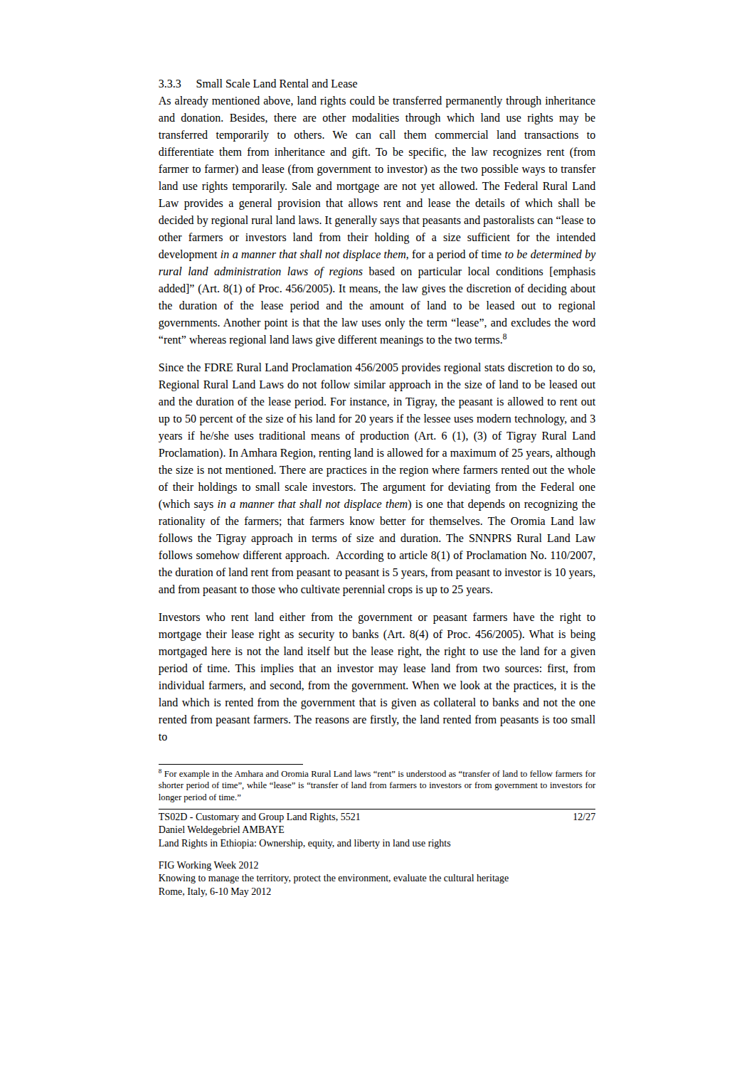3.3.3 Small Scale Land Rental and Lease
As already mentioned above, land rights could be transferred permanently through inheritance and donation. Besides, there are other modalities through which land use rights may be transferred temporarily to others. We can call them commercial land transactions to differentiate them from inheritance and gift. To be specific, the law recognizes rent (from farmer to farmer) and lease (from government to investor) as the two possible ways to transfer land use rights temporarily. Sale and mortgage are not yet allowed. The Federal Rural Land Law provides a general provision that allows rent and lease the details of which shall be decided by regional rural land laws. It generally says that peasants and pastoralists can “lease to other farmers or investors land from their holding of a size sufficient for the intended development in a manner that shall not displace them, for a period of time to be determined by rural land administration laws of regions based on particular local conditions [emphasis added]” (Art. 8(1) of Proc. 456/2005). It means, the law gives the discretion of deciding about the duration of the lease period and the amount of land to be leased out to regional governments. Another point is that the law uses only the term “lease”, and excludes the word “rent” whereas regional land laws give different meanings to the two terms.8
Since the FDRE Rural Land Proclamation 456/2005 provides regional stats discretion to do so, Regional Rural Land Laws do not follow similar approach in the size of land to be leased out and the duration of the lease period. For instance, in Tigray, the peasant is allowed to rent out up to 50 percent of the size of his land for 20 years if the lessee uses modern technology, and 3 years if he/she uses traditional means of production (Art. 6 (1), (3) of Tigray Rural Land Proclamation). In Amhara Region, renting land is allowed for a maximum of 25 years, although the size is not mentioned. There are practices in the region where farmers rented out the whole of their holdings to small scale investors. The argument for deviating from the Federal one (which says in a manner that shall not displace them) is one that depends on recognizing the rationality of the farmers; that farmers know better for themselves. The Oromia Land law follows the Tigray approach in terms of size and duration. The SNNPRS Rural Land Law follows somehow different approach. According to article 8(1) of Proclamation No. 110/2007, the duration of land rent from peasant to peasant is 5 years, from peasant to investor is 10 years, and from peasant to those who cultivate perennial crops is up to 25 years.
Investors who rent land either from the government or peasant farmers have the right to mortgage their lease right as security to banks (Art. 8(4) of Proc. 456/2005). What is being mortgaged here is not the land itself but the lease right, the right to use the land for a given period of time. This implies that an investor may lease land from two sources: first, from individual farmers, and second, from the government. When we look at the practices, it is the land which is rented from the government that is given as collateral to banks and not the one rented from peasant farmers. The reasons are firstly, the land rented from peasants is too small to
8 For example in the Amhara and Oromia Rural Land laws “rent” is understood as “transfer of land to fellow farmers for shorter period of time”, while “lease” is “transfer of land from farmers to investors or from government to investors for longer period of time.”
TS02D - Customary and Group Land Rights, 5521
12/27
Daniel Weldegebriel AMBAYE
Land Rights in Ethiopia: Ownership, equity, and liberty in land use rights
FIG Working Week 2012
Knowing to manage the territory, protect the environment, evaluate the cultural heritage
Rome, Italy, 6-10 May 2012